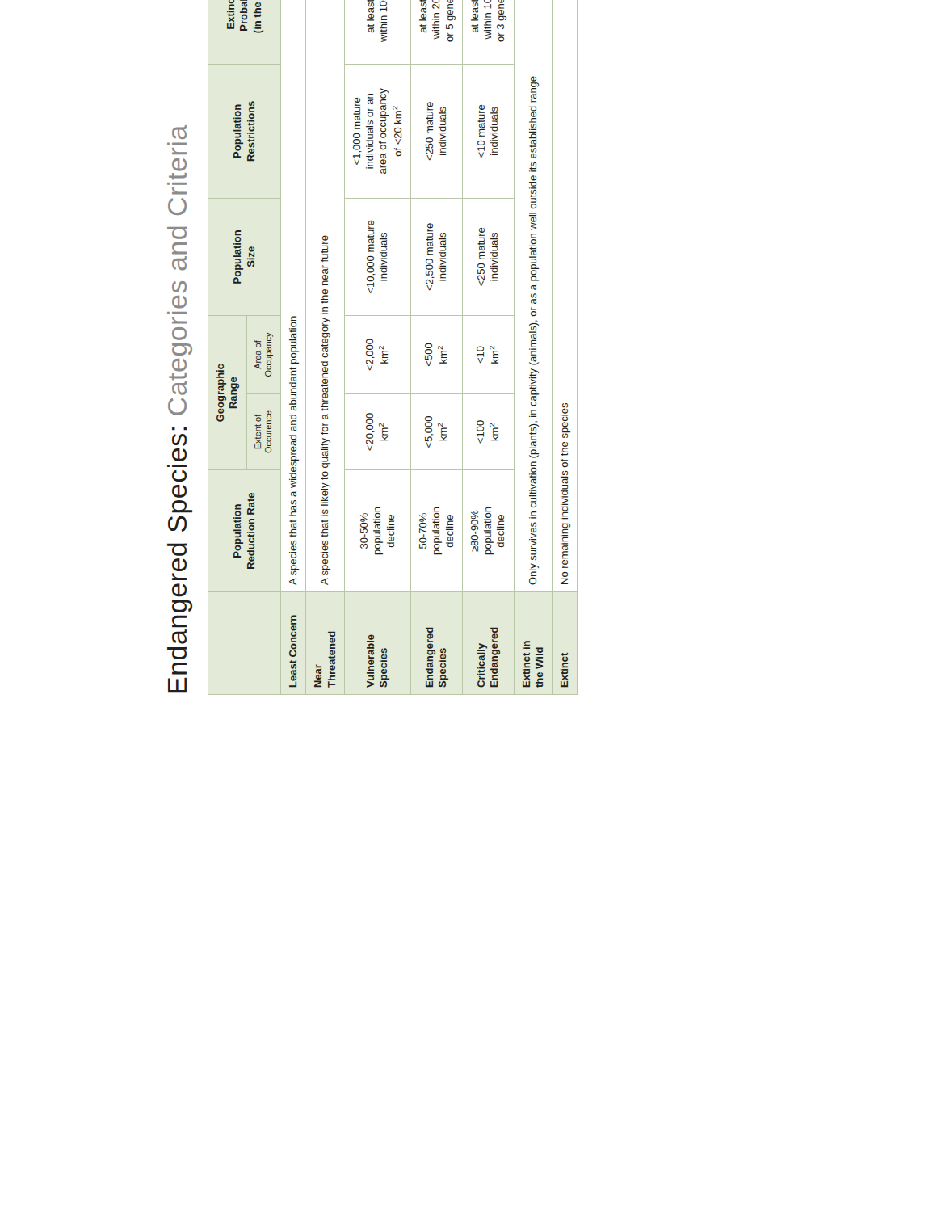Endangered Species: Categories and Criteria
| | Population Reduction Rate | Geographic Range | Population Size | Population Restrictions | Extinction Probability (in the wild) |
| --- | --- | --- | --- | --- | --- |
| Extent of Occurence | Area of Occupancy |
| Least Concern | A species that has a widespread and abundant population |
| Near Threatened | A species that is likely to qualify for a threatened category in the near future |
| Vulnerable Species | 30-50% population decline | <20,000 km 2 | <2,000 km 2 | <10,000 mature individuals | <1,000 mature individuals or an area of occupancy of <20 km 2 | at least 10% within 100 years |
| Endangered Species | 50-70% population decline | <5,000 km 2 | <500 km 2 | <2,500 mature individuals | <250 mature individuals | at least 20% within 20 years or 5 generations |
| Critically Endangered | ≥80-90% population decline | <100 km 2 | <10 km 2 | <250 mature individuals | <10 mature individuals | at least 50% within 10 years or 3 generations |
| Extinct in the Wild | Only survives in cultivation (plants), in captivity (animals), or as a population well outside its established range |
| Extinct | No remaining individuals of the species |